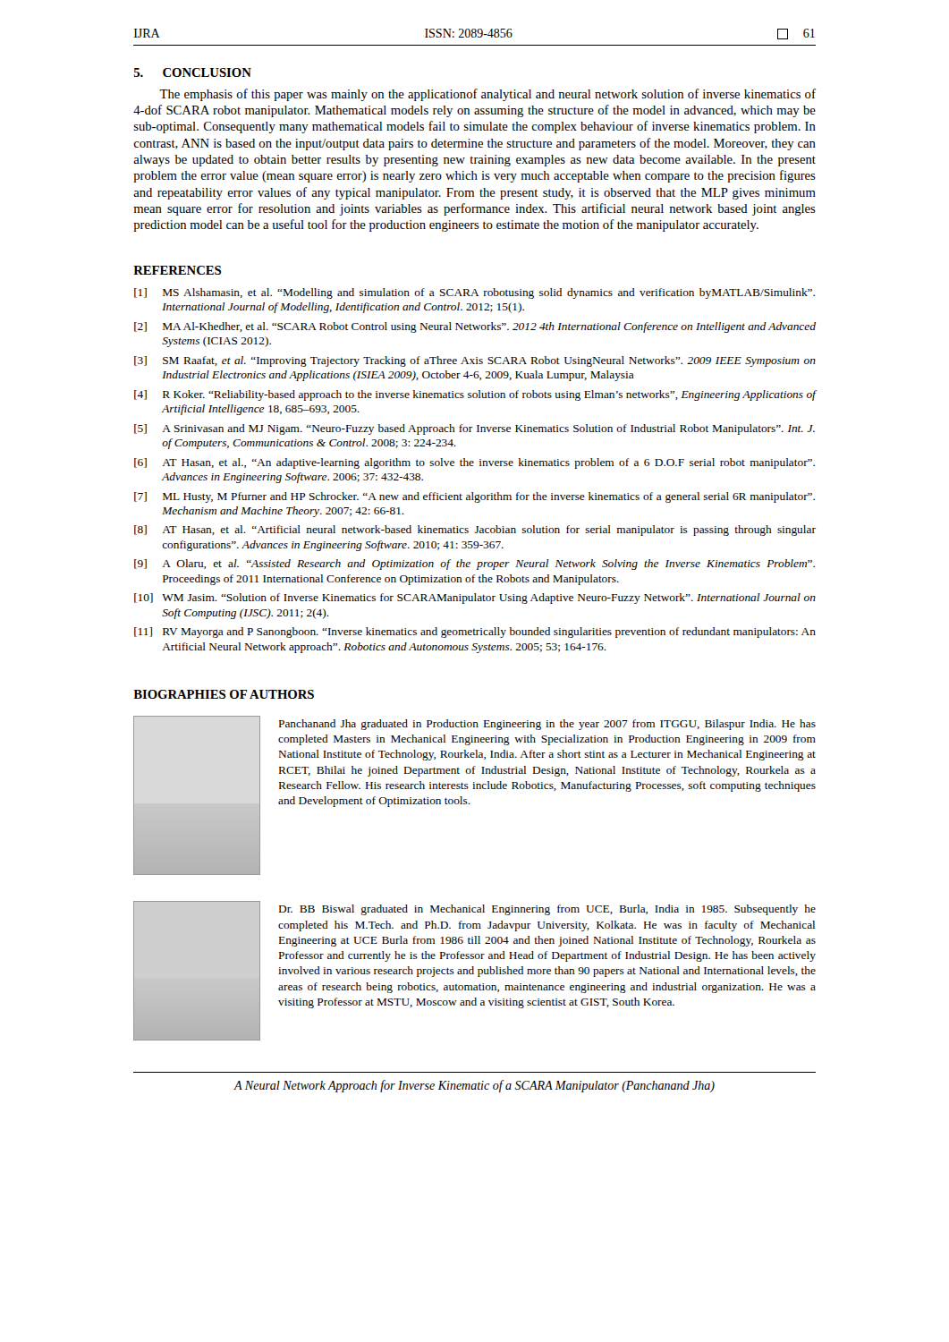IJRA
ISSN: 2089-4856
61
5. CONCLUSION
The emphasis of this paper was mainly on the applicationof analytical and neural network solution of inverse kinematics of 4-dof SCARA robot manipulator. Mathematical models rely on assuming the structure of the model in advanced, which may be sub-optimal. Consequently many mathematical models fail to simulate the complex behaviour of inverse kinematics problem. In contrast, ANN is based on the input/output data pairs to determine the structure and parameters of the model. Moreover, they can always be updated to obtain better results by presenting new training examples as new data become available. In the present problem the error value (mean square error) is nearly zero which is very much acceptable when compare to the precision figures and repeatability error values of any typical manipulator. From the present study, it is observed that the MLP gives minimum mean square error for resolution and joints variables as performance index. This artificial neural network based joint angles prediction model can be a useful tool for the production engineers to estimate the motion of the manipulator accurately.
REFERENCES
[1] MS Alshamasin, et al. “Modelling and simulation of a SCARA robotusing solid dynamics and verification byMATLAB/Simulink”. International Journal of Modelling, Identification and Control. 2012; 15(1).
[2] MA Al-Khedher, et al. “SCARA Robot Control using Neural Networks”. 2012 4th International Conference on Intelligent and Advanced Systems (ICIAS 2012).
[3] SM Raafat, et al. “Improving Trajectory Tracking of aThree Axis SCARA Robot UsingNeural Networks”. 2009 IEEE Symposium on Industrial Electronics and Applications (ISIEA 2009), October 4-6, 2009, Kuala Lumpur, Malaysia
[4] R Koker. “Reliability-based approach to the inverse kinematics solution of robots using Elman’s networks”, Engineering Applications of Artificial Intelligence 18, 685–693, 2005.
[5] A Srinivasan and MJ Nigam. “Neuro-Fuzzy based Approach for Inverse Kinematics Solution of Industrial Robot Manipulators”. Int. J. of Computers, Communications & Control. 2008; 3: 224-234.
[6] AT Hasan, et al., “An adaptive-learning algorithm to solve the inverse kinematics problem of a 6 D.O.F serial robot manipulator”. Advances in Engineering Software. 2006; 37: 432-438.
[7] ML Husty, M Pfurner and HP Schrocker. “A new and efficient algorithm for the inverse kinematics of a general serial 6R manipulator”. Mechanism and Machine Theory. 2007; 42: 66-81.
[8] AT Hasan, et al. “Artificial neural network-based kinematics Jacobian solution for serial manipulator is passing through singular configurations”. Advances in Engineering Software. 2010; 41: 359-367.
[9] A Olaru, et al. “Assisted Research and Optimization of the proper Neural Network Solving the Inverse Kinematics Problem”. Proceedings of 2011 International Conference on Optimization of the Robots and Manipulators.
[10] WM Jasim. “Solution of Inverse Kinematics for SCARAManipulator Using Adaptive Neuro-Fuzzy Network”. International Journal on Soft Computing (IJSC). 2011; 2(4).
[11] RV Mayorga and P Sanongboon. “Inverse kinematics and geometrically bounded singularities prevention of redundant manipulators: An Artificial Neural Network approach”. Robotics and Autonomous Systems. 2005; 53; 164-176.
BIOGRAPHIES OF AUTHORS
Panchanand Jha graduated in Production Engineering in the year 2007 from ITGGU, Bilaspur India. He has completed Masters in Mechanical Engineering with Specialization in Production Engineering in 2009 from National Institute of Technology, Rourkela, India. After a short stint as a Lecturer in Mechanical Engineering at RCET, Bhilai he joined Department of Industrial Design, National Institute of Technology, Rourkela as a Research Fellow. His research interests include Robotics, Manufacturing Processes, soft computing techniques and Development of Optimization tools.
Dr. BB Biswal graduated in Mechanical Enginnering from UCE, Burla, India in 1985. Subsequently he completed his M.Tech. and Ph.D. from Jadavpur University, Kolkata. He was in faculty of Mechanical Engineering at UCE Burla from 1986 till 2004 and then joined National Institute of Technology, Rourkela as Professor and currently he is the Professor and Head of Department of Industrial Design. He has been actively involved in various research projects and published more than 90 papers at National and International levels, the areas of research being robotics, automation, maintenance engineering and industrial organization. He was a visiting Professor at MSTU, Moscow and a visiting scientist at GIST, South Korea.
A Neural Network Approach for Inverse Kinematic of a SCARA Manipulator (Panchanand Jha)